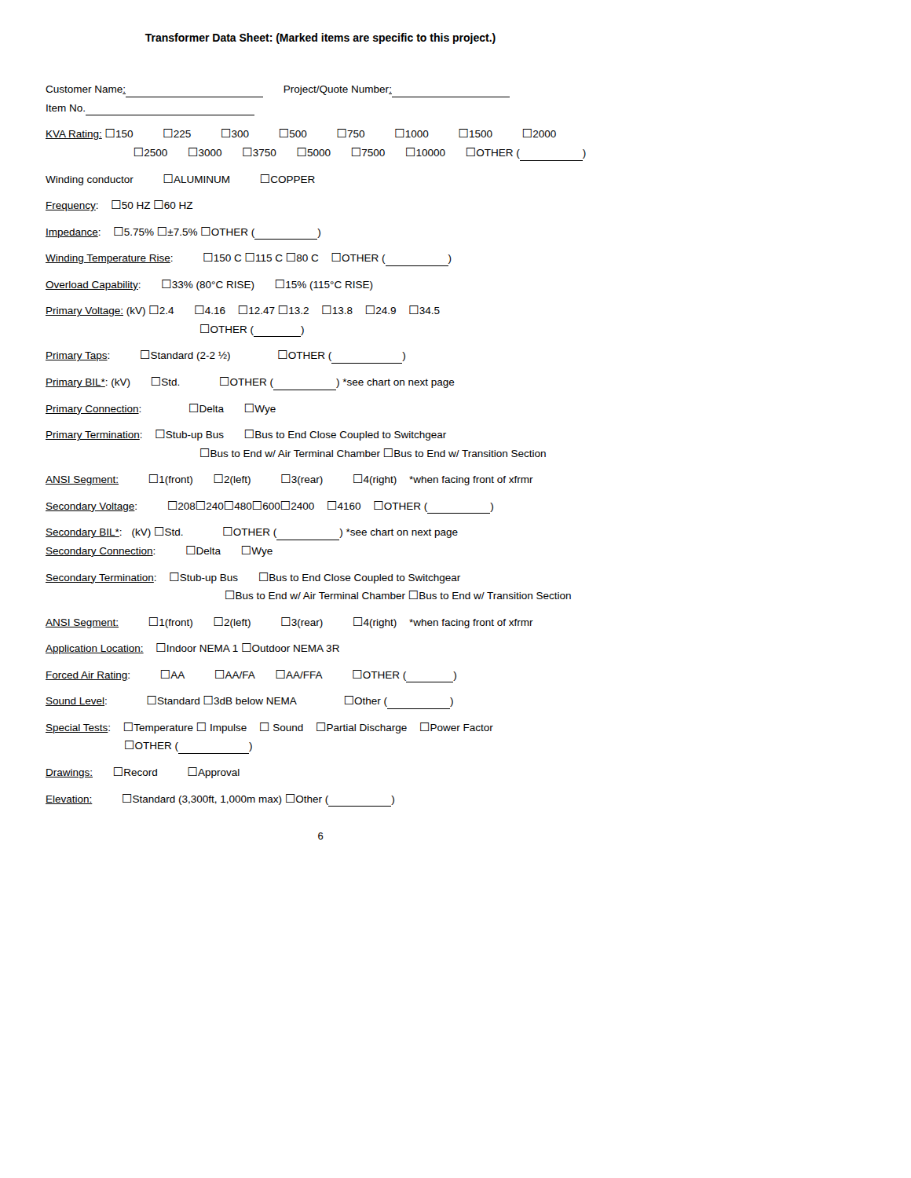Transformer Data Sheet: (Marked items are specific to this project.)
Customer Name: Project/Quote Number:
Item No.
KVA Rating: ☐150 ☐225 ☐300 ☐500 ☐750 ☐1000 ☐1500 ☐2000
☐2500 ☐3000 ☐3750 ☐5000 ☐7500 ☐10000 ☐OTHER ( )
Winding conductor ☐ALUMINUM ☐COPPER
Frequency: ☐50 HZ ☐60 HZ
Impedance: ☐5.75% ☐±7.5% ☐OTHER ( )
Winding Temperature Rise: ☐150 C ☐115 C ☐80 C ☐OTHER ( )
Overload Capability: ☐33% (80°C RISE) ☐15% (115°C RISE)
Primary Voltage: (kV) ☐2.4 ☐4.16 ☐12.47 ☐13.2 ☐13.8 ☐24.9 ☐34.5
☐OTHER ( )
Primary Taps: ☐Standard (2-2 ½) ☐OTHER ( )
Primary BIL*: (kV) ☐Std. ☐OTHER ( ) *see chart on next page
Primary Connection: ☐Delta ☐Wye
Primary Termination: ☐Stub-up Bus ☐Bus to End Close Coupled to Switchgear
☐Bus to End w/ Air Terminal Chamber ☐Bus to End w/ Transition Section
ANSI Segment: ☐1(front) ☐2(left) ☐3(rear) ☐4(right) *when facing front of xfrmr
Secondary Voltage: ☐208☐240☐480☐600☐2400 ☐4160 ☐OTHER ( )
Secondary BIL*: (kV) ☐Std. ☐OTHER ( ) *see chart on next page
Secondary Connection: ☐Delta ☐Wye
Secondary Termination: ☐Stub-up Bus ☐Bus to End Close Coupled to Switchgear
☐Bus to End w/ Air Terminal Chamber ☐Bus to End w/ Transition Section
ANSI Segment: ☐1(front) ☐2(left) ☐3(rear) ☐4(right) *when facing front of xfrmr
Application Location: ☐Indoor NEMA 1 ☐Outdoor NEMA 3R
Forced Air Rating: ☐AA ☐AA/FA ☐AA/FFA ☐OTHER ( )
Sound Level: ☐Standard ☐3dB below NEMA ☐Other ( )
Special Tests: ☐Temperature ☐ Impulse ☐ Sound ☐Partial Discharge ☐Power Factor
☐OTHER ( )
Drawings: ☐Record ☐Approval
Elevation: ☐Standard (3,300ft, 1,000m max) ☐Other ( )
6